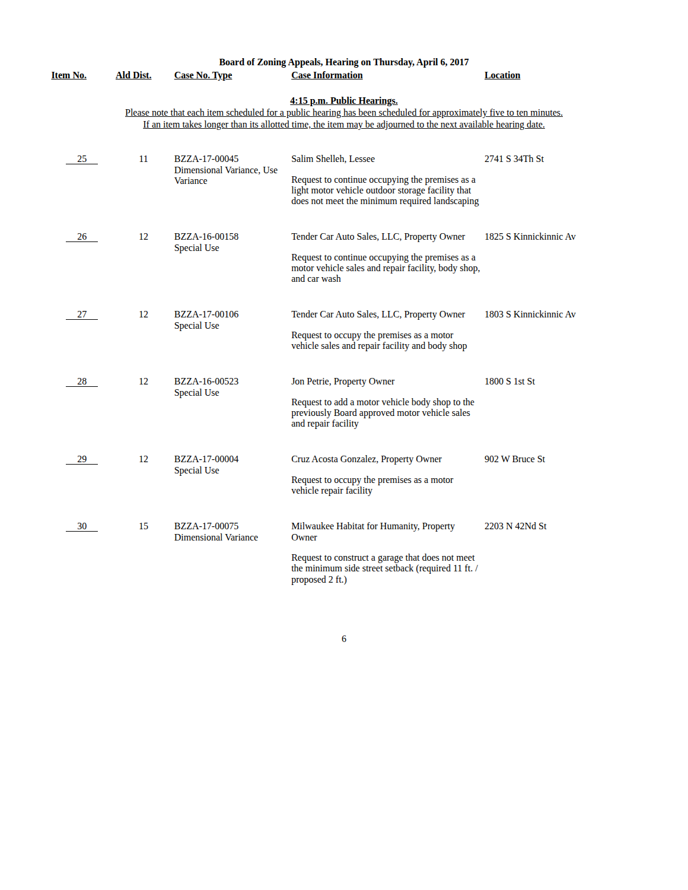Board of Zoning Appeals, Hearing on Thursday, April 6, 2017
| Item No. | Ald Dist. | Case No. Type | Case Information | Location |
4:15 p.m. Public Hearings. Please note that each item scheduled for a public hearing has been scheduled for approximately five to ten minutes. If an item takes longer than its allotted time, the item may be adjourned to the next available hearing date.
| 25 | 11 | BZZA-17-00045 Dimensional Variance, Use Variance | Salim Shelleh, Lessee Request to continue occupying the premises as a light motor vehicle outdoor storage facility that does not meet the minimum required landscaping | 2741 S 34Th St |
| 26 | 12 | BZZA-16-00158 Special Use | Tender Car Auto Sales, LLC, Property Owner Request to continue occupying the premises as a motor vehicle sales and repair facility, body shop, and car wash | 1825 S Kinnickinnic Av |
| 27 | 12 | BZZA-17-00106 Special Use | Tender Car Auto Sales, LLC, Property Owner Request to occupy the premises as a motor vehicle sales and repair facility and body shop | 1803 S Kinnickinnic Av |
| 28 | 12 | BZZA-16-00523 Special Use | Jon Petrie, Property Owner Request to add a motor vehicle body shop to the previously Board approved motor vehicle sales and repair facility | 1800 S 1st St |
| 29 | 12 | BZZA-17-00004 Special Use | Cruz Acosta Gonzalez, Property Owner Request to occupy the premises as a motor vehicle repair facility | 902 W Bruce St |
| 30 | 15 | BZZA-17-00075 Dimensional Variance | Milwaukee Habitat for Humanity, Property Owner Request to construct a garage that does not meet the minimum side street setback (required 11 ft. / proposed 2 ft.) | 2203 N 42Nd St |
6